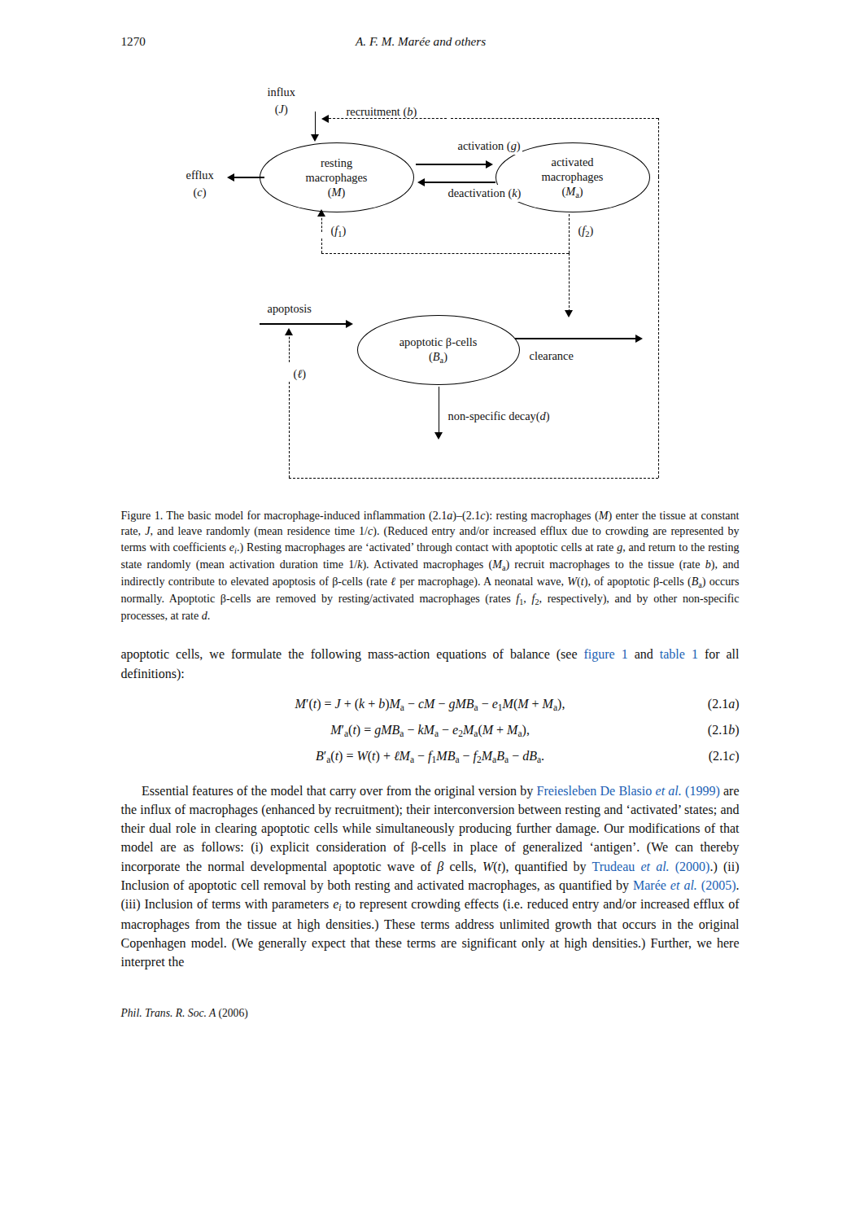1270 A. F. M. Marée and others
resting macrophages (M)
activated macrophages (Ma)
apoptotic β-cells (Ba)
influx
(J)
recruitment (b)
efflux
(c)
activation (g)
deactivation (k)
(f1)
(f2)
apoptosis
clearance
non-specific decay(d)
(ℓ)
Figure 1. The basic model for macrophage-induced inflammation (2.1a)–(2.1c): resting macrophages (M) enter the tissue at constant rate, J, and leave randomly (mean residence time 1/c). (Reduced entry and/or increased efflux due to crowding are represented by terms with coefficients ei.) Resting macrophages are ‘activated’ through contact with apoptotic cells at rate g, and return to the resting state randomly (mean activation duration time 1/k). Activated macrophages (Ma) recruit macrophages to the tissue (rate b), and indirectly contribute to elevated apoptosis of β-cells (rate ℓ per macrophage). A neonatal wave, W(t), of apoptotic β-cells (Ba) occurs normally. Apoptotic β-cells are removed by resting/activated macrophages (rates f1, f2, respectively), and by other non-specific processes, at rate d.
apoptotic cells, we formulate the following mass-action equations of balance (see figure 1 and table 1 for all definitions):
M′(t) = J + (k + b)Ma − cM − gMBa − e1M(M + Ma), (2.1a)
M′a(t) = gMBa − kMa − e2Ma(M + Ma), (2.1b)
B′a(t) = W(t) + ℓMa − f1MBa − f2MaBa − dBa. (2.1c)
Essential features of the model that carry over from the original version by Freiesleben De Blasio et al. (1999) are the influx of macrophages (enhanced by recruitment); their interconversion between resting and ‘activated’ states; and their dual role in clearing apoptotic cells while simultaneously producing further damage. Our modifications of that model are as follows: (i) explicit consideration of β-cells in place of generalized ‘antigen’. (We can thereby incorporate the normal developmental apoptotic wave of β cells, W(t), quantified by Trudeau et al. (2000).) (ii) Inclusion of apoptotic cell removal by both resting and activated macrophages, as quantified by Marée et al. (2005). (iii) Inclusion of terms with parameters ei to represent crowding effects (i.e. reduced entry and/or increased efflux of macrophages from the tissue at high densities.) These terms address unlimited growth that occurs in the original Copenhagen model. (We generally expect that these terms are significant only at high densities.) Further, we here interpret the
Phil. Trans. R. Soc. A (2006)